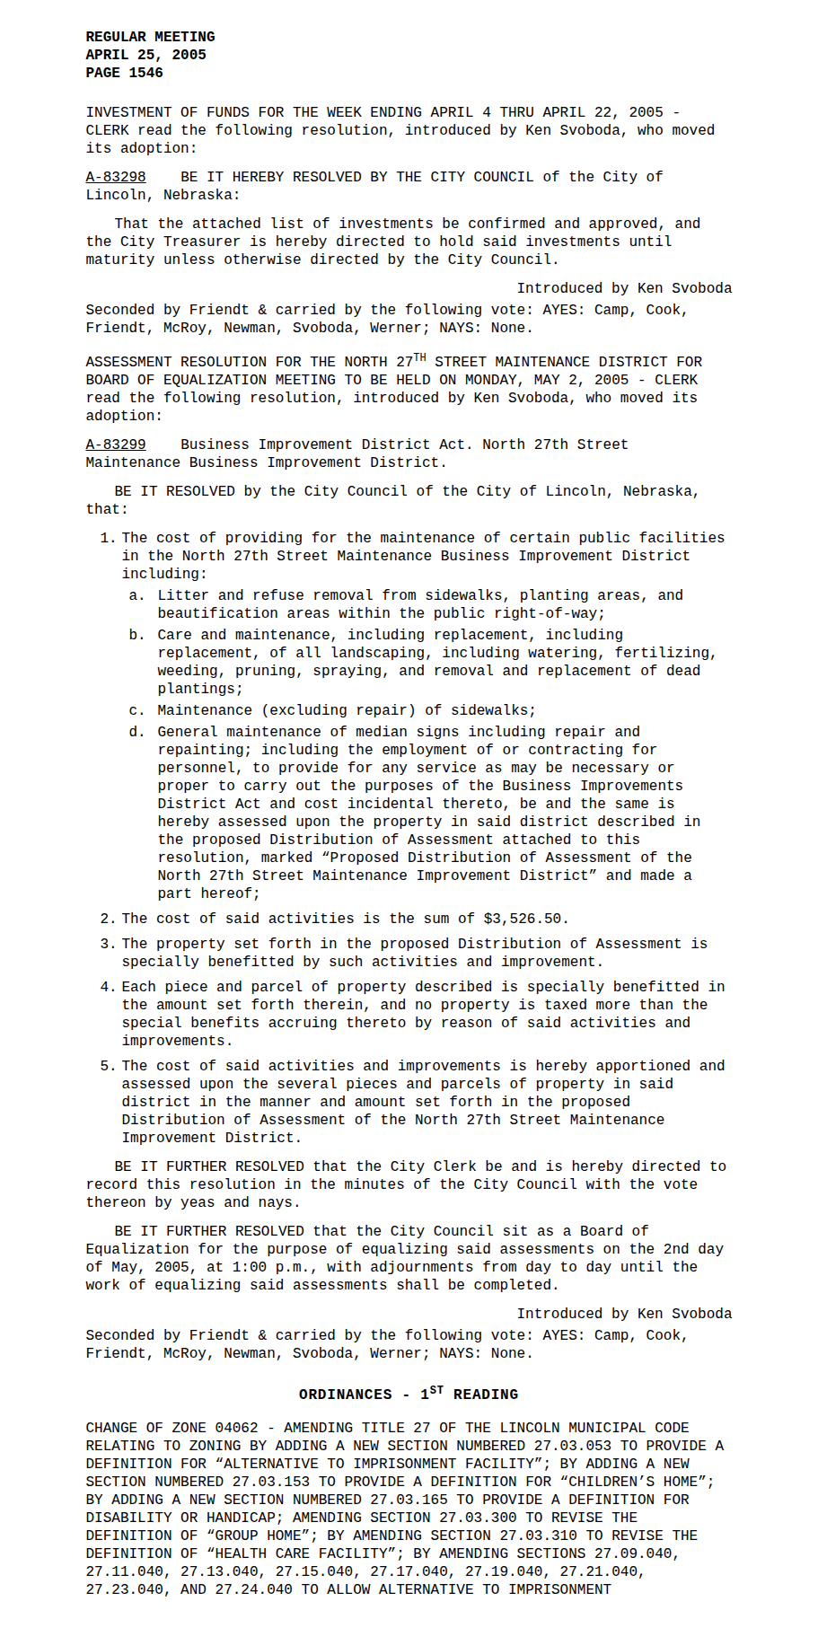REGULAR MEETING
APRIL 25, 2005
PAGE 1546
INVESTMENT OF FUNDS FOR THE WEEK ENDING APRIL 4 THRU APRIL 22, 2005 - CLERK read the following resolution, introduced by Ken Svoboda, who moved its adoption:
A-83298 BE IT HEREBY RESOLVED BY THE CITY COUNCIL of the City of Lincoln, Nebraska:
That the attached list of investments be confirmed and approved, and the City Treasurer is hereby directed to hold said investments until maturity unless otherwise directed by the City Council.
Introduced by Ken Svoboda
Seconded by Friendt & carried by the following vote: AYES: Camp, Cook, Friendt, McRoy, Newman, Svoboda, Werner; NAYS: None.
ASSESSMENT RESOLUTION FOR THE NORTH 27TH STREET MAINTENANCE DISTRICT FOR BOARD OF EQUALIZATION MEETING TO BE HELD ON MONDAY, MAY 2, 2005 - CLERK read the following resolution, introduced by Ken Svoboda, who moved its adoption:
A-83299 Business Improvement District Act. North 27th Street Maintenance Business Improvement District.
BE IT RESOLVED by the City Council of the City of Lincoln, Nebraska, that:
1. The cost of providing for the maintenance of certain public facilities in the North 27th Street Maintenance Business Improvement District including:
a. Litter and refuse removal from sidewalks, planting areas, and beautification areas within the public right-of-way;
b. Care and maintenance, including replacement, including replacement, of all landscaping, including watering, fertilizing, weeding, pruning, spraying, and removal and replacement of dead plantings;
c. Maintenance (excluding repair) of sidewalks;
d. General maintenance of median signs including repair and repainting; including the employment of or contracting for personnel, to provide for any service as may be necessary or proper to carry out the purposes of the Business Improvements District Act and cost incidental thereto, be and the same is hereby assessed upon the property in said district described in the proposed Distribution of Assessment attached to this resolution, marked “Proposed Distribution of Assessment of the North 27th Street Maintenance Improvement District” and made a part hereof;
2. The cost of said activities is the sum of $3,526.50.
3. The property set forth in the proposed Distribution of Assessment is specially benefitted by such activities and improvement.
4. Each piece and parcel of property described is specially benefitted in the amount set forth therein, and no property is taxed more than the special benefits accruing thereto by reason of said activities and improvements.
5. The cost of said activities and improvements is hereby apportioned and assessed upon the several pieces and parcels of property in said district in the manner and amount set forth in the proposed Distribution of Assessment of the North 27th Street Maintenance Improvement District.
BE IT FURTHER RESOLVED that the City Clerk be and is hereby directed to record this resolution in the minutes of the City Council with the vote thereon by yeas and nays.
BE IT FURTHER RESOLVED that the City Council sit as a Board of Equalization for the purpose of equalizing said assessments on the 2nd day of May, 2005, at 1:00 p.m., with adjournments from day to day until the work of equalizing said assessments shall be completed.
Introduced by Ken Svoboda
Seconded by Friendt & carried by the following vote: AYES: Camp, Cook, Friendt, McRoy, Newman, Svoboda, Werner; NAYS: None.
ORDINANCES - 1ST READING
CHANGE OF ZONE 04062 - AMENDING TITLE 27 OF THE LINCOLN MUNICIPAL CODE RELATING TO ZONING BY ADDING A NEW SECTION NUMBERED 27.03.053 TO PROVIDE A DEFINITION FOR “ALTERNATIVE TO IMPRISONMENT FACILITY”; BY ADDING A NEW SECTION NUMBERED 27.03.153 TO PROVIDE A DEFINITION FOR “CHILDREN’S HOME”; BY ADDING A NEW SECTION NUMBERED 27.03.165 TO PROVIDE A DEFINITION FOR DISABILITY OR HANDICAP; AMENDING SECTION 27.03.300 TO REVISE THE DEFINITION OF “GROUP HOME”; BY AMENDING SECTION 27.03.310 TO REVISE THE DEFINITION OF “HEALTH CARE FACILITY”; BY AMENDING SECTIONS 27.09.040, 27.11.040, 27.13.040, 27.15.040, 27.17.040, 27.19.040, 27.21.040, 27.23.040, AND 27.24.040 TO ALLOW ALTERNATIVE TO IMPRISONMENT